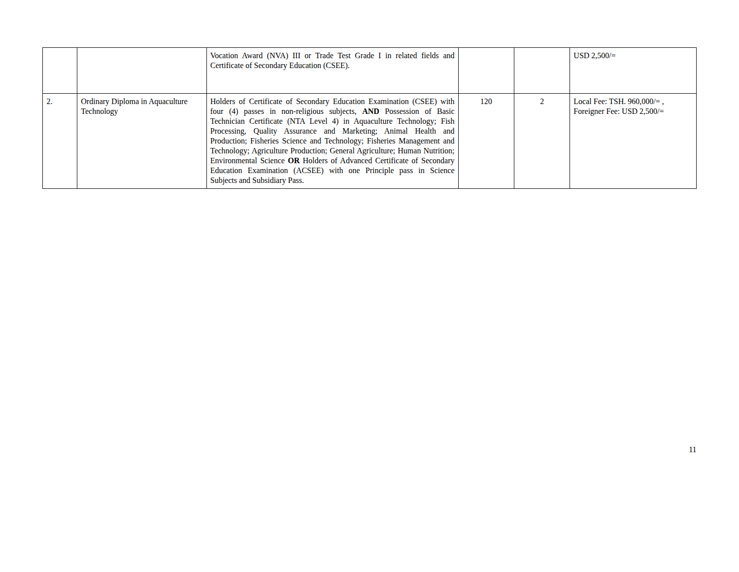| | | Vocation Award (NVA) III or Trade Test Grade I in related fields and Certificate of Secondary Education (CSEE). | | | USD 2,500/= |
| 2. | Ordinary Diploma in Aquaculture Technology | Holders of Certificate of Secondary Education Examination (CSEE) with four (4) passes in non-religious subjects, AND Possession of Basic Technician Certificate (NTA Level 4) in Aquaculture Technology; Fish Processing, Quality Assurance and Marketing; Animal Health and Production; Fisheries Science and Technology; Fisheries Management and Technology; Agriculture Production; General Agriculture; Human Nutrition; Environmental Science OR Holders of Advanced Certificate of Secondary Education Examination (ACSEE) with one Principle pass in Science Subjects and Subsidiary Pass. | 120 | 2 | Local Fee: TSH. 960,000/= , Foreigner Fee: USD 2,500/= |
11